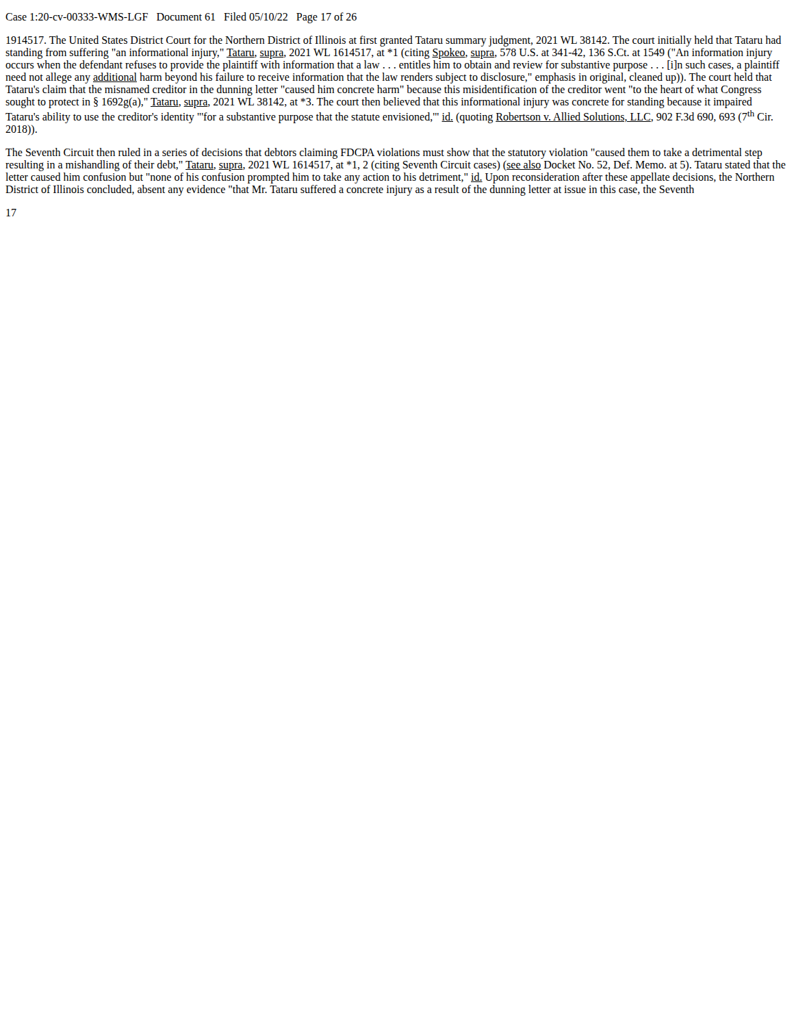Case 1:20-cv-00333-WMS-LGF Document 61 Filed 05/10/22 Page 17 of 26
1914517. The United States District Court for the Northern District of Illinois at first granted Tataru summary judgment, 2021 WL 38142. The court initially held that Tataru had standing from suffering "an informational injury," Tataru, supra, 2021 WL 1614517, at *1 (citing Spokeo, supra, 578 U.S. at 341-42, 136 S.Ct. at 1549 ("An information injury occurs when the defendant refuses to provide the plaintiff with information that a law . . . entitles him to obtain and review for substantive purpose . . . [i]n such cases, a plaintiff need not allege any additional harm beyond his failure to receive information that the law renders subject to disclosure," emphasis in original, cleaned up)). The court held that Tataru's claim that the misnamed creditor in the dunning letter "caused him concrete harm" because this misidentification of the creditor went "to the heart of what Congress sought to protect in § 1692g(a)," Tataru, supra, 2021 WL 38142, at *3. The court then believed that this informational injury was concrete for standing because it impaired Tataru's ability to use the creditor's identity "'for a substantive purpose that the statute envisioned,'" id. (quoting Robertson v. Allied Solutions, LLC, 902 F.3d 690, 693 (7th Cir. 2018)).
The Seventh Circuit then ruled in a series of decisions that debtors claiming FDCPA violations must show that the statutory violation "caused them to take a detrimental step resulting in a mishandling of their debt," Tataru, supra, 2021 WL 1614517, at *1, 2 (citing Seventh Circuit cases) (see also Docket No. 52, Def. Memo. at 5). Tataru stated that the letter caused him confusion but "none of his confusion prompted him to take any action to his detriment," id. Upon reconsideration after these appellate decisions, the Northern District of Illinois concluded, absent any evidence "that Mr. Tataru suffered a concrete injury as a result of the dunning letter at issue in this case, the Seventh
17